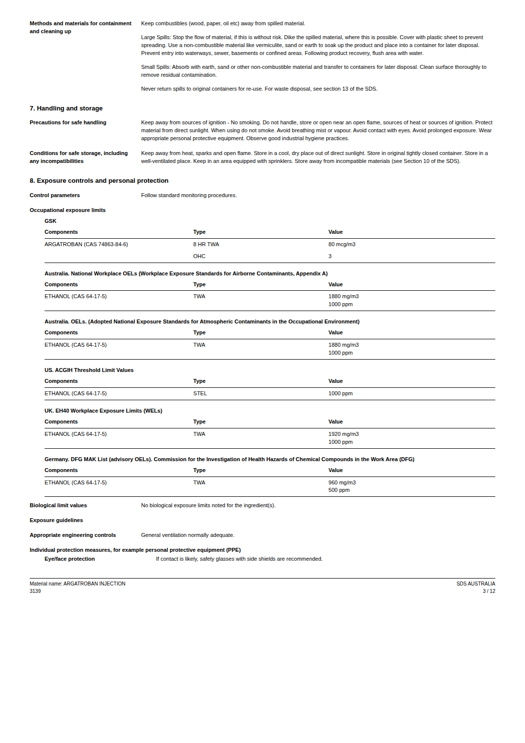Methods and materials for containment and cleaning up
Keep combustibles (wood, paper, oil etc) away from spilled material.
Large Spills: Stop the flow of material, if this is without risk. Dike the spilled material, where this is possible. Cover with plastic sheet to prevent spreading. Use a non-combustible material like vermiculite, sand or earth to soak up the product and place into a container for later disposal. Prevent entry into waterways, sewer, basements or confined areas. Following product recovery, flush area with water.
Small Spills: Absorb with earth, sand or other non-combustible material and transfer to containers for later disposal. Clean surface thoroughly to remove residual contamination.
Never return spills to original containers for re-use. For waste disposal, see section 13 of the SDS.
7. Handling and storage
Precautions for safe handling
Keep away from sources of ignition - No smoking. Do not handle, store or open near an open flame, sources of heat or sources of ignition. Protect material from direct sunlight. When using do not smoke. Avoid breathing mist or vapour. Avoid contact with eyes. Avoid prolonged exposure. Wear appropriate personal protective equipment. Observe good industrial hygiene practices.
Conditions for safe storage, including any incompatibilities
Keep away from heat, sparks and open flame. Store in a cool, dry place out of direct sunlight. Store in original tightly closed container. Store in a well-ventilated place. Keep in an area equipped with sprinklers. Store away from incompatible materials (see Section 10 of the SDS).
8. Exposure controls and personal protection
Control parameters
Follow standard monitoring procedures.
Occupational exposure limits
GSK
| Components | Type | Value |
| --- | --- | --- |
| ARGATROBAN (CAS 74863-84-6) | 8 HR TWA | 80 mcg/m3 |
| | OHC | 3 |
Australia. National Workplace OELs (Workplace Exposure Standards for Airborne Contaminants, Appendix A)
| Components | Type | Value |
| --- | --- | --- |
| ETHANOL (CAS 64-17-5) | TWA | 1880 mg/m3 1000 ppm |
Australia. OELs. (Adopted National Exposure Standards for Atmospheric Contaminants in the Occupational Environment)
| Components | Type | Value |
| --- | --- | --- |
| ETHANOL (CAS 64-17-5) | TWA | 1880 mg/m3 1000 ppm |
US. ACGIH Threshold Limit Values
| Components | Type | Value |
| --- | --- | --- |
| ETHANOL (CAS 64-17-5) | STEL | 1000 ppm |
UK. EH40 Workplace Exposure Limits (WELs)
| Components | Type | Value |
| --- | --- | --- |
| ETHANOL (CAS 64-17-5) | TWA | 1920 mg/m3 1000 ppm |
Germany. DFG MAK List (advisory OELs). Commission for the Investigation of Health Hazards of Chemical Compounds in the Work Area (DFG)
| Components | Type | Value |
| --- | --- | --- |
| ETHANOL (CAS 64-17-5) | TWA | 960 mg/m3 500 ppm |
Biological limit values
No biological exposure limits noted for the ingredient(s).
Exposure guidelines
Appropriate engineering controls
General ventilation normally adequate.
Individual protection measures, for example personal protective equipment (PPE)
Eye/face protection
If contact is likely, safety glasses with side shields are recommended.
Material name: ARGATROBAN INJECTION
3139
SDS AUSTRALIA
3 / 12